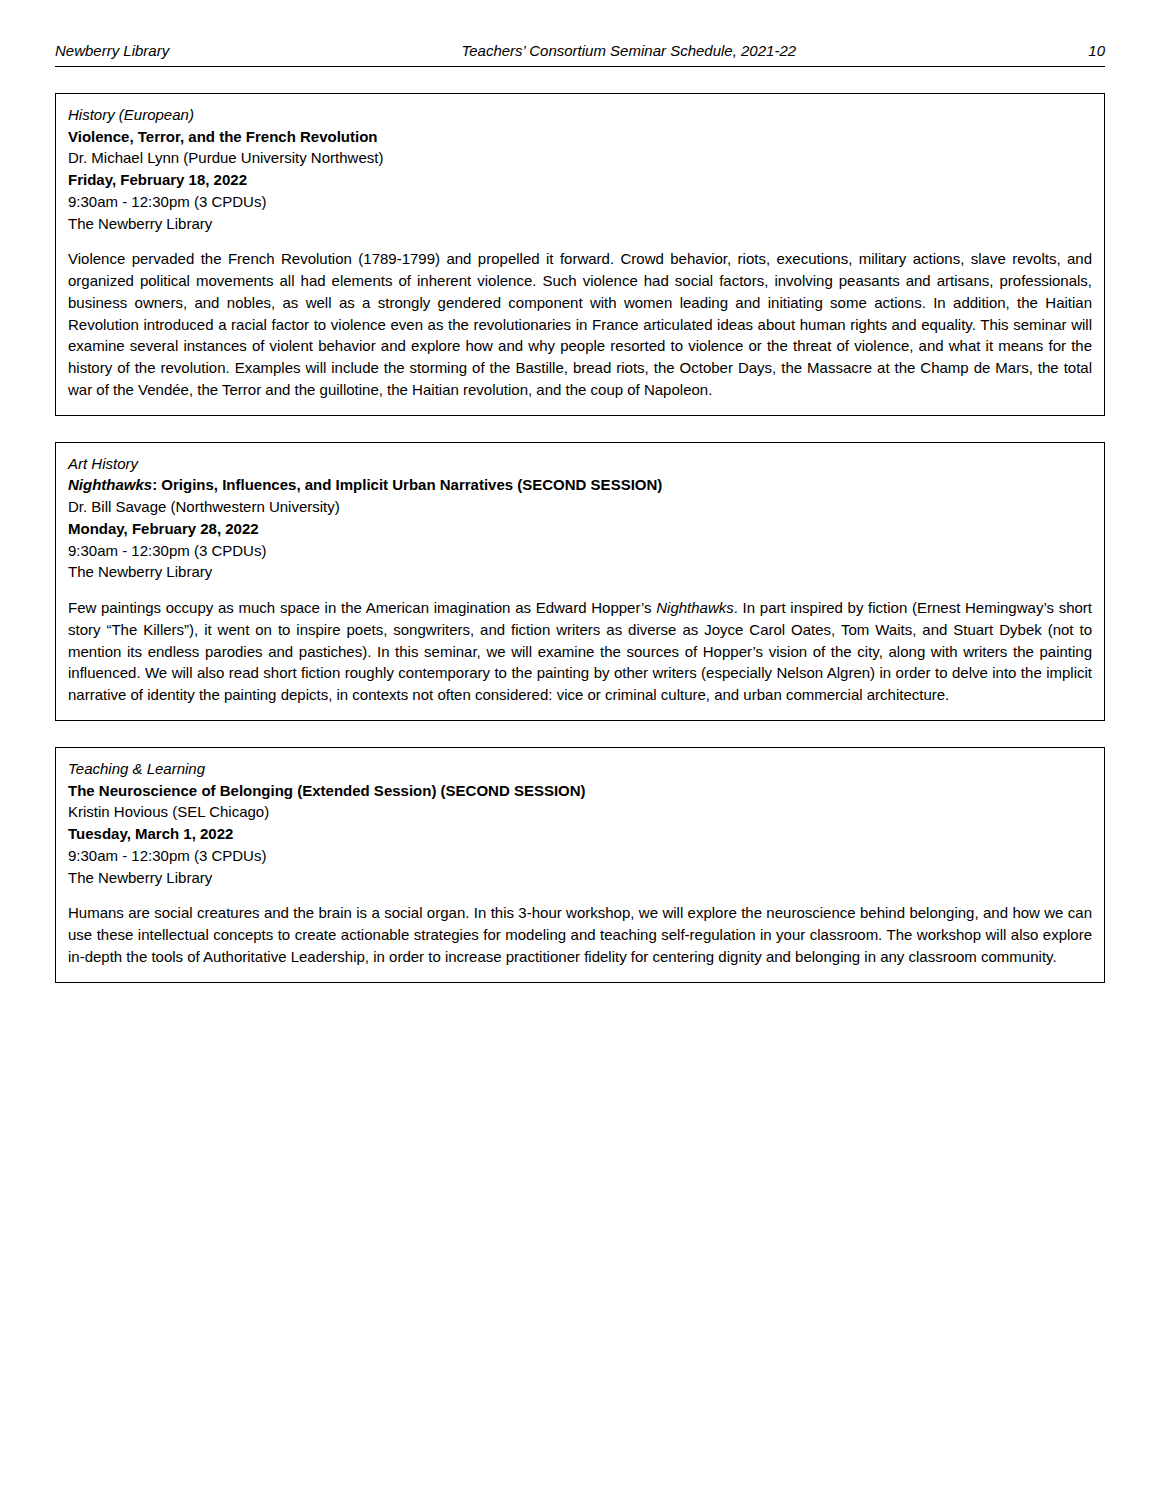Newberry Library Teachers’ Consortium Seminar Schedule, 2021-22 10
History (European)
Violence, Terror, and the French Revolution
Dr. Michael Lynn (Purdue University Northwest)
Friday, February 18, 2022
9:30am - 12:30pm (3 CPDUs)
The Newberry Library
Violence pervaded the French Revolution (1789-1799) and propelled it forward. Crowd behavior, riots, executions, military actions, slave revolts, and organized political movements all had elements of inherent violence. Such violence had social factors, involving peasants and artisans, professionals, business owners, and nobles, as well as a strongly gendered component with women leading and initiating some actions. In addition, the Haitian Revolution introduced a racial factor to violence even as the revolutionaries in France articulated ideas about human rights and equality. This seminar will examine several instances of violent behavior and explore how and why people resorted to violence or the threat of violence, and what it means for the history of the revolution. Examples will include the storming of the Bastille, bread riots, the October Days, the Massacre at the Champ de Mars, the total war of the Vendée, the Terror and the guillotine, the Haitian revolution, and the coup of Napoleon.
Art History
Nighthawks: Origins, Influences, and Implicit Urban Narratives (SECOND SESSION)
Dr. Bill Savage (Northwestern University)
Monday, February 28, 2022
9:30am - 12:30pm (3 CPDUs)
The Newberry Library
Few paintings occupy as much space in the American imagination as Edward Hopper’s Nighthawks. In part inspired by fiction (Ernest Hemingway’s short story “The Killers”), it went on to inspire poets, songwriters, and fiction writers as diverse as Joyce Carol Oates, Tom Waits, and Stuart Dybek (not to mention its endless parodies and pastiches). In this seminar, we will examine the sources of Hopper’s vision of the city, along with writers the painting influenced. We will also read short fiction roughly contemporary to the painting by other writers (especially Nelson Algren) in order to delve into the implicit narrative of identity the painting depicts, in contexts not often considered: vice or criminal culture, and urban commercial architecture.
Teaching & Learning
The Neuroscience of Belonging (Extended Session) (SECOND SESSION)
Kristin Hovious (SEL Chicago)
Tuesday, March 1, 2022
9:30am - 12:30pm (3 CPDUs)
The Newberry Library
Humans are social creatures and the brain is a social organ. In this 3-hour workshop, we will explore the neuroscience behind belonging, and how we can use these intellectual concepts to create actionable strategies for modeling and teaching self-regulation in your classroom. The workshop will also explore in-depth the tools of Authoritative Leadership, in order to increase practitioner fidelity for centering dignity and belonging in any classroom community.